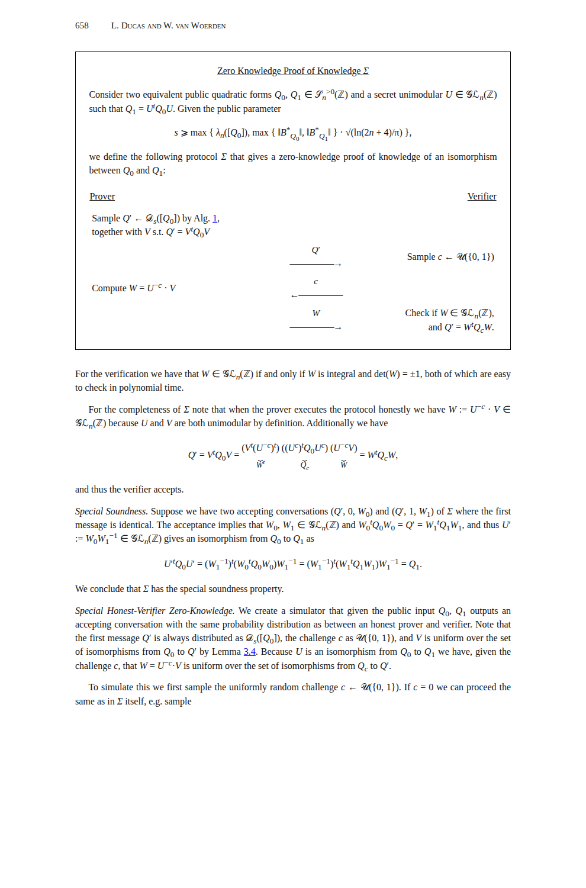658 L. Ducas and W. van Woerden
Zero Knowledge Proof of Knowledge Σ
Consider two equivalent public quadratic forms Q0, Q1 ∈ 𝒮n>0(ℤ) and a secret unimodular U ∈ 𝒢ℒn(ℤ) such that Q1 = UtQ0U. Given the public parameter
s ⩾ max { λn([Q0]), max { ‖B*Q0‖, ‖B*Q1‖ } · √(ln(2n + 4)/π) },
we define the following protocol Σ that gives a zero-knowledge proof of knowledge of an isomorphism between Q0 and Q1:
| Prover | | Verifier |
| --- | --- | --- |
| Sample Q ′ ← 𝒟 s ([ Q 0 ]) by Alg. 1 , together with V s.t. Q ′ = V t Q 0 V | | |
| | Q ′ —————→ | Sample c ← 𝒰({0, 1}) |
| Compute W = U − c · V | c ←————— | |
| | W —————→ | Check if W ∈ 𝒢ℒ n (ℤ), and Q ′ = W t Q c W . |
For the verification we have that W ∈ 𝒢ℒn(ℤ) if and only if W is integral and det(W) = ±1, both of which are easy to check in polynomial time.
For the completeness of Σ note that when the prover executes the protocol honestly we have W := U−c · V ∈ 𝒢ℒn(ℤ) because U and V are both unimodular by definition. Additionally we have
Q′ = VtQ0V = (Vt(U−c)t) ⏟ Wt ((Uc)tQ0Uc) ⏟ Qc (U−cV) ⏟ W = WtQcW,
and thus the verifier accepts.
Special Soundness. Suppose we have two accepting conversations (Q′, 0, W0) and (Q′, 1, W1) of Σ where the first message is identical. The acceptance implies that W0, W1 ∈ 𝒢ℒn(ℤ) and W0tQ0W0 = Q′ = W1tQ1W1, and thus U′ := W0W1−1 ∈ 𝒢ℒn(ℤ) gives an isomorphism from Q0 to Q1 as
U′tQ0U′ = (W1−1)t(W0tQ0W0)W1−1 = (W1−1)t(W1tQ1W1)W1−1 = Q1.
We conclude that Σ has the special soundness property.
Special Honest-Verifier Zero-Knowledge. We create a simulator that given the public input Q0, Q1 outputs an accepting conversation with the same probability distribution as between an honest prover and verifier. Note that the first message Q′ is always distributed as 𝒟s([Q0]), the challenge c as 𝒰({0, 1}), and V is uniform over the set of isomorphisms from Q0 to Q′ by Lemma 3.4. Because U is an isomorphism from Q0 to Q1 we have, given the challenge c, that W = U−c·V is uniform over the set of isomorphisms from Qc to Q′.
To simulate this we first sample the uniformly random challenge c ← 𝒰({0, 1}). If c = 0 we can proceed the same as in Σ itself, e.g. sample